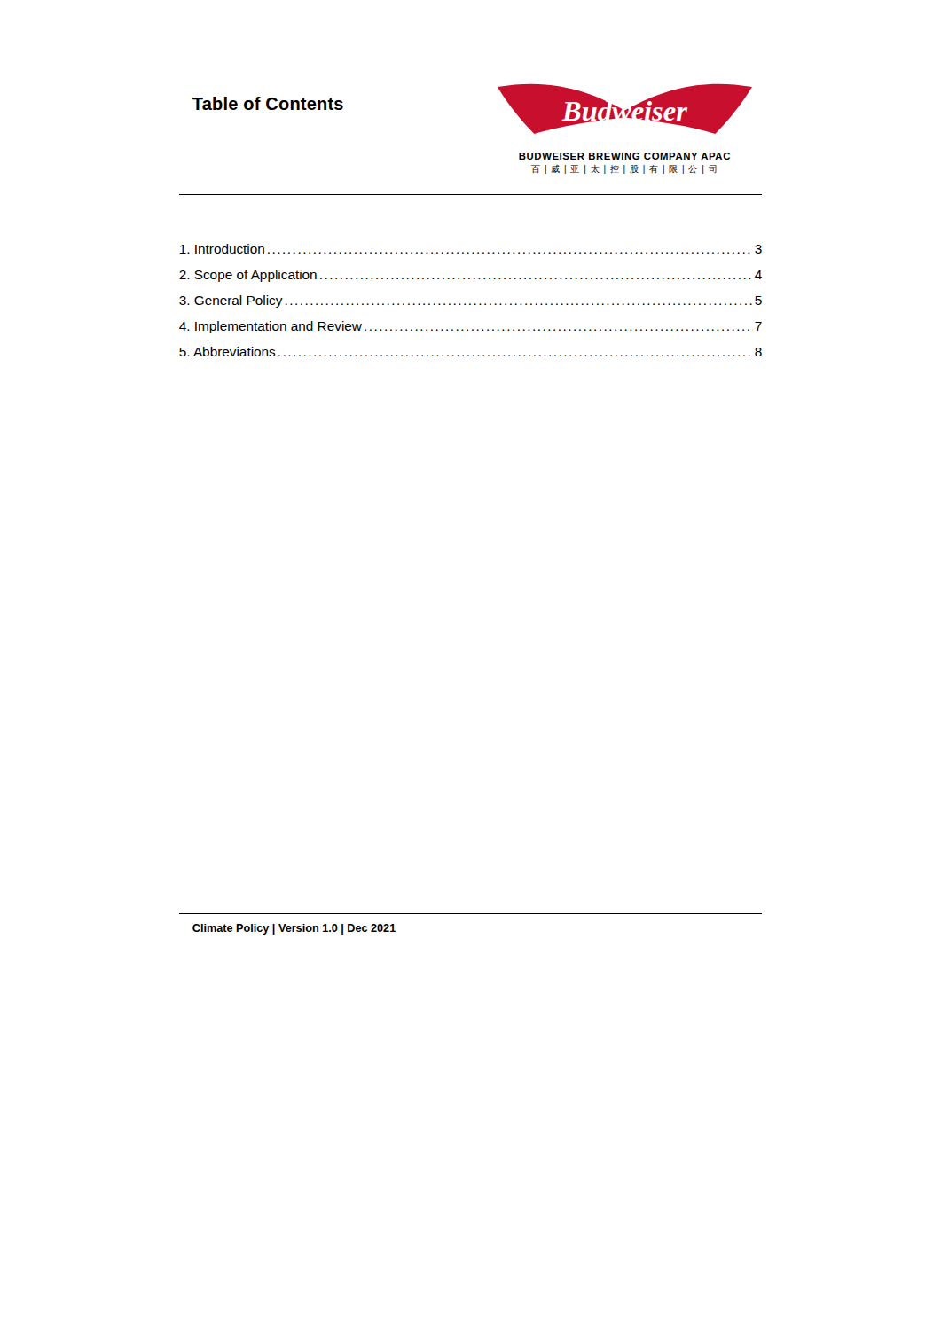Budweiser
BUDWEISER BREWING COMPANY APAC
百 | 威 | 亚 | 太 | 控 | 股 | 有 | 限 | 公 | 司
Table of Contents
1. Introduction .................................................................................................................................. 3
2. Scope of Application ......................................................................................................................... 4
3. General Policy .............................................................................................................................. 5
4. Implementation and Review ............................................................................................................... 7
5. Abbreviations ............................................................................................................................... 8
Climate Policy | Version 1.0 | Dec 2021